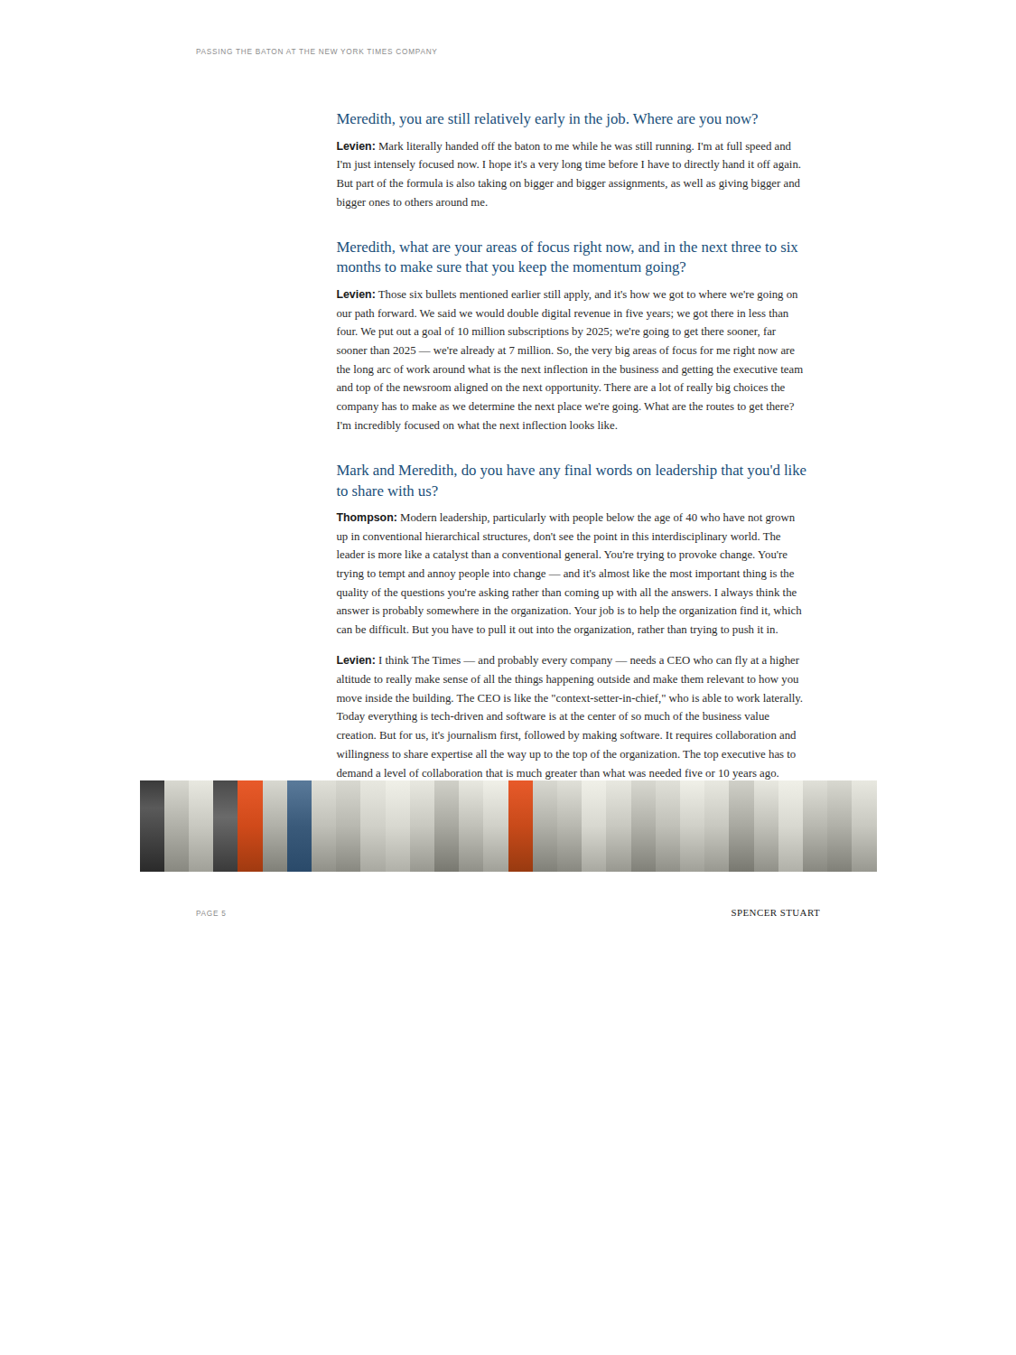Passing the Baton at The New York Times Company
Meredith, you are still relatively early in the job. Where are you now?
Levien: Mark literally handed off the baton to me while he was still running. I'm at full speed and I'm just intensely focused now. I hope it's a very long time before I have to directly hand it off again. But part of the formula is also taking on bigger and bigger assignments, as well as giving bigger and bigger ones to others around me.
Meredith, what are your areas of focus right now, and in the next three to six months to make sure that you keep the momentum going?
Levien: Those six bullets mentioned earlier still apply, and it's how we got to where we're going on our path forward. We said we would double digital revenue in five years; we got there in less than four. We put out a goal of 10 million subscriptions by 2025; we're going to get there sooner, far sooner than 2025 — we're already at 7 million. So, the very big areas of focus for me right now are the long arc of work around what is the next inflection in the business and getting the executive team and top of the newsroom aligned on the next opportunity. There are a lot of really big choices the company has to make as we determine the next place we're going. What are the routes to get there? I'm incredibly focused on what the next inflection looks like.
Mark and Meredith, do you have any final words on leadership that you'd like to share with us?
Thompson: Modern leadership, particularly with people below the age of 40 who have not grown up in conventional hierarchical structures, don't see the point in this interdisciplinary world. The leader is more like a catalyst than a conventional general. You're trying to provoke change. You're trying to tempt and annoy people into change — and it's almost like the most important thing is the quality of the questions you're asking rather than coming up with all the answers. I always think the answer is probably somewhere in the organization. Your job is to help the organization find it, which can be difficult. But you have to pull it out into the organization, rather than trying to push it in.
Levien: I think The Times — and probably every company — needs a CEO who can fly at a higher altitude to really make sense of all the things happening outside and make them relevant to how you move inside the building. The CEO is like the "context-setter-in-chief," who is able to work laterally. Today everything is tech-driven and software is at the center of so much of the business value creation. But for us, it's journalism first, followed by making software. It requires collaboration and willingness to share expertise all the way up to the top of the organization. The top executive has to demand a level of collaboration that is much greater than what was needed five or 10 years ago.
Page 5
SPENCER STUART